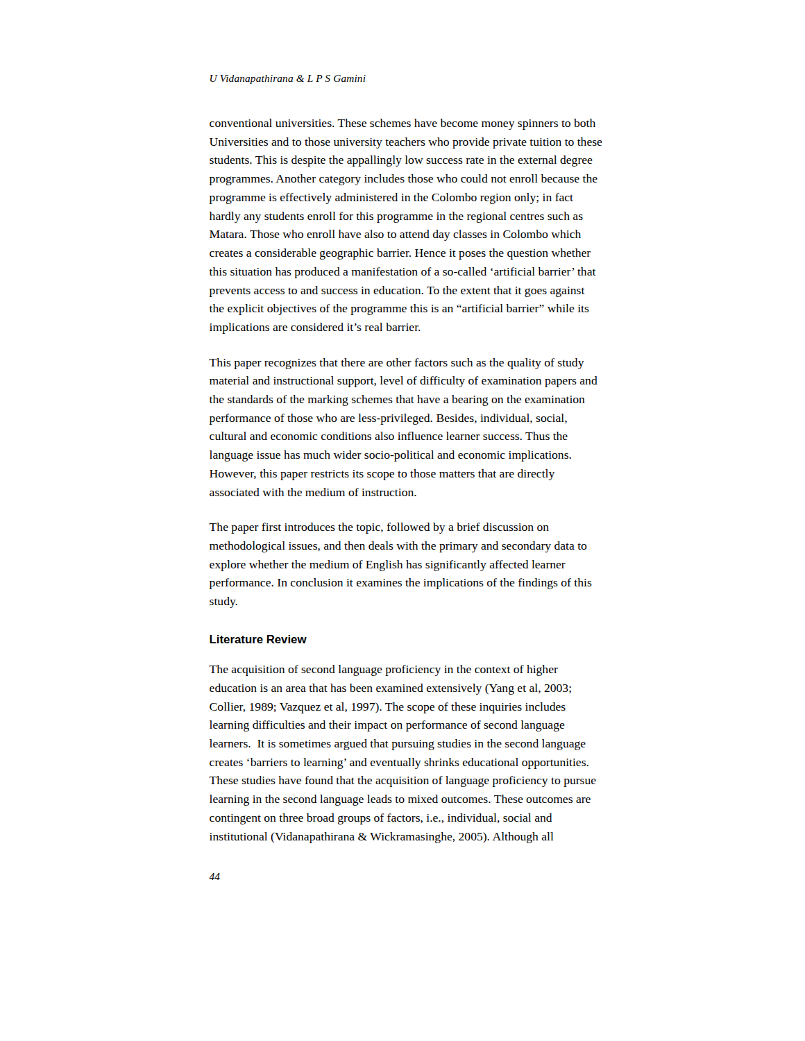U Vidanapathirana & L P S Gamini
conventional universities. These schemes have become money spinners to both Universities and to those university teachers who provide private tuition to these students. This is despite the appallingly low success rate in the external degree programmes. Another category includes those who could not enroll because the programme is effectively administered in the Colombo region only; in fact hardly any students enroll for this programme in the regional centres such as Matara. Those who enroll have also to attend day classes in Colombo which creates a considerable geographic barrier. Hence it poses the question whether this situation has produced a manifestation of a so-called ‘artificial barrier’ that prevents access to and success in education. To the extent that it goes against the explicit objectives of the programme this is an “artificial barrier” while its implications are considered it’s real barrier.
This paper recognizes that there are other factors such as the quality of study material and instructional support, level of difficulty of examination papers and the standards of the marking schemes that have a bearing on the examination performance of those who are less-privileged. Besides, individual, social, cultural and economic conditions also influence learner success. Thus the language issue has much wider socio-political and economic implications. However, this paper restricts its scope to those matters that are directly associated with the medium of instruction.
The paper first introduces the topic, followed by a brief discussion on methodological issues, and then deals with the primary and secondary data to explore whether the medium of English has significantly affected learner performance. In conclusion it examines the implications of the findings of this study.
Literature Review
The acquisition of second language proficiency in the context of higher education is an area that has been examined extensively (Yang et al, 2003; Collier, 1989; Vazquez et al, 1997). The scope of these inquiries includes learning difficulties and their impact on performance of second language learners. It is sometimes argued that pursuing studies in the second language creates ‘barriers to learning’ and eventually shrinks educational opportunities. These studies have found that the acquisition of language proficiency to pursue learning in the second language leads to mixed outcomes. These outcomes are contingent on three broad groups of factors, i.e., individual, social and institutional (Vidanapathirana & Wickramasinghe, 2005). Although all
44